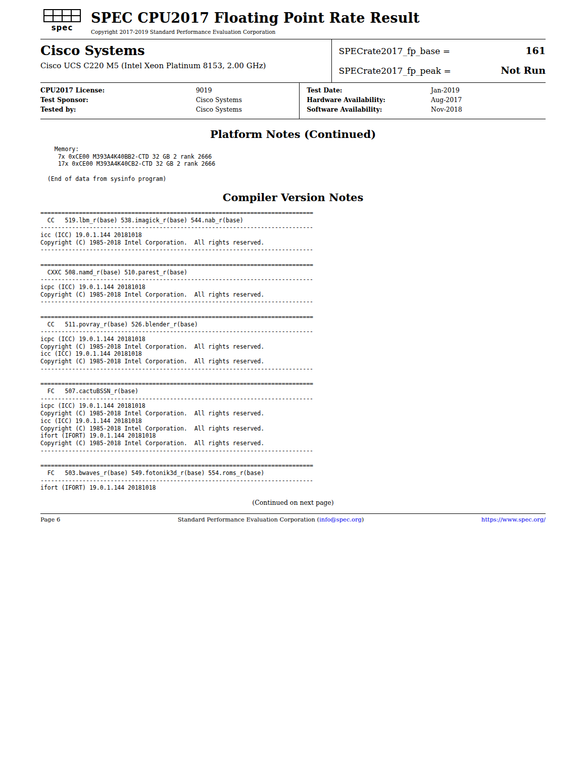spec
SPEC CPU2017 Floating Point Rate Result
Copyright 2017-2019 Standard Performance Evaluation Corporation
Cisco Systems
Cisco UCS C220 M5 (Intel Xeon Platinum 8153, 2.00 GHz)
SPECrate2017_fp_base = 161
SPECrate2017_fp_peak = Not Run
| CPU2017 License: | 9019 |
| Test Sponsor: | Cisco Systems |
| Tested by: | Cisco Systems |
| Test Date: | Jan-2019 |
| Hardware Availability: | Aug-2017 |
| Software Availability: | Nov-2018 |
Platform Notes (Continued)
    Memory:
     7x 0xCE00 M393A4K40BB2-CTD 32 GB 2 rank 2666
     17x 0xCE00 M393A4K40CB2-CTD 32 GB 2 rank 2666

  (End of data from sysinfo program)
Compiler Version Notes
==============================================================================
  CC   519.lbm_r(base) 538.imagick_r(base) 544.nab_r(base)
------------------------------------------------------------------------------
icc (ICC) 19.0.1.144 20181018
Copyright (C) 1985-2018 Intel Corporation.  All rights reserved.
------------------------------------------------------------------------------

==============================================================================
  CXXC 508.namd_r(base) 510.parest_r(base)
------------------------------------------------------------------------------
icpc (ICC) 19.0.1.144 20181018
Copyright (C) 1985-2018 Intel Corporation.  All rights reserved.
------------------------------------------------------------------------------

==============================================================================
  CC   511.povray_r(base) 526.blender_r(base)
------------------------------------------------------------------------------
icpc (ICC) 19.0.1.144 20181018
Copyright (C) 1985-2018 Intel Corporation.  All rights reserved.
icc (ICC) 19.0.1.144 20181018
Copyright (C) 1985-2018 Intel Corporation.  All rights reserved.
------------------------------------------------------------------------------

==============================================================================
  FC   507.cactuBSSN_r(base)
------------------------------------------------------------------------------
icpc (ICC) 19.0.1.144 20181018
Copyright (C) 1985-2018 Intel Corporation.  All rights reserved.
icc (ICC) 19.0.1.144 20181018
Copyright (C) 1985-2018 Intel Corporation.  All rights reserved.
ifort (IFORT) 19.0.1.144 20181018
Copyright (C) 1985-2018 Intel Corporation.  All rights reserved.
------------------------------------------------------------------------------

==============================================================================
  FC   503.bwaves_r(base) 549.fotonik3d_r(base) 554.roms_r(base)
------------------------------------------------------------------------------
ifort (IFORT) 19.0.1.144 20181018
(Continued on next page)
Page 6
Standard Performance Evaluation Corporation (info@spec.org)
https://www.spec.org/